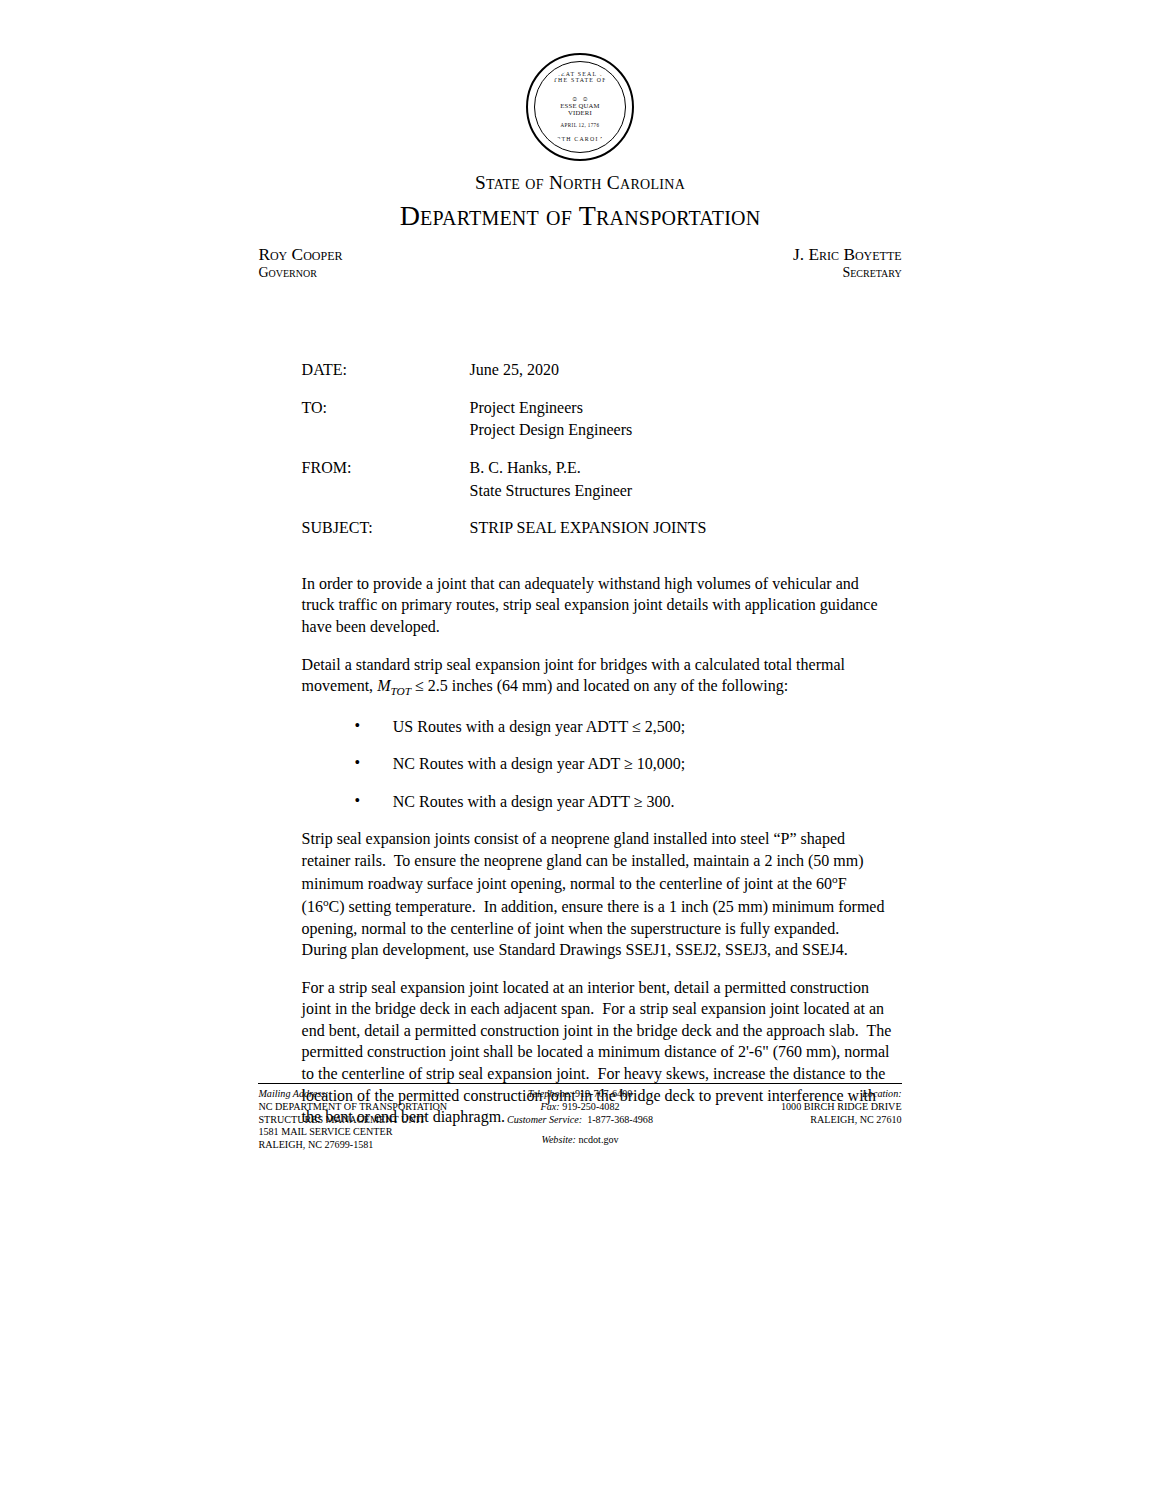Great Seal of the State of
☺ ☺
ESSE QUAM
VIDERI
APRIL 12, 1776
North Carolina
State of North Carolina
Department of Transportation
Roy Cooper
Governor
J. Eric Boyette
Secretary
DATE:
June 25, 2020
TO:
Project Engineers
Project Design Engineers
FROM:
B. C. Hanks, P.E.
State Structures Engineer
SUBJECT:
STRIP SEAL EXPANSION JOINTS
In order to provide a joint that can adequately withstand high volumes of vehicular and truck traffic on primary routes, strip seal expansion joint details with application guidance have been developed.
Detail a standard strip seal expansion joint for bridges with a calculated total thermal movement, MTOT ≤ 2.5 inches (64 mm) and located on any of the following:
US Routes with a design year ADTT ≤ 2,500;
NC Routes with a design year ADT ≥ 10,000;
NC Routes with a design year ADTT ≥ 300.
Strip seal expansion joints consist of a neoprene gland installed into steel “P” shaped retainer rails. To ensure the neoprene gland can be installed, maintain a 2 inch (50 mm) minimum roadway surface joint opening, normal to the centerline of joint at the 60o F (16o C) setting temperature. In addition, ensure there is a 1 inch (25 mm) minimum formed opening, normal to the centerline of joint when the superstructure is fully expanded. During plan development, use Standard Drawings SSEJ1, SSEJ2, SSEJ3, and SSEJ4.
For a strip seal expansion joint located at an interior bent, detail a permitted construction joint in the bridge deck in each adjacent span. For a strip seal expansion joint located at an end bent, detail a permitted construction joint in the bridge deck and the approach slab. The permitted construction joint shall be located a minimum distance of 2'-6" (760 mm), normal to the centerline of strip seal expansion joint. For heavy skews, increase the distance to the location of the permitted construction joint in the bridge deck to prevent interference with the bent or end bent diaphragm.
Mailing Address:
NC DEPARTMENT OF TRANSPORTATION
STRUCTURES MANAGEMENT UNIT
1581 MAIL SERVICE CENTER
RALEIGH, NC 27699-1581
Telephone: 919-707-6400
Fax: 919-250-4082
Customer Service: 1-877-368-4968
Website: ncdot.gov
Location:
1000 BIRCH RIDGE DRIVE
RALEIGH, NC 27610